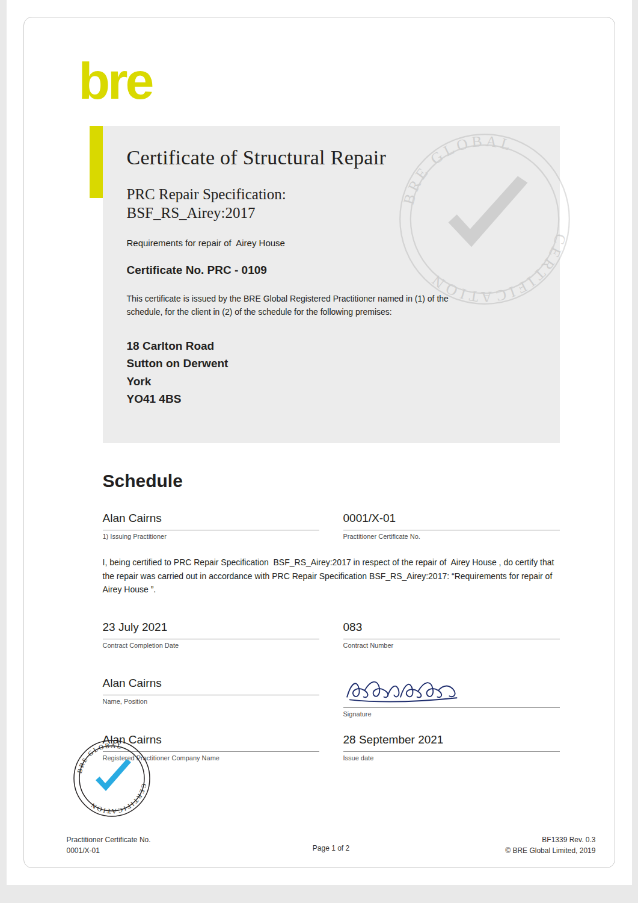bre
BRE GLOBAL CERTIFICATION
Certificate of Structural Repair
PRC Repair Specification:
BSF_RS_Airey:2017
Requirements for repair of Airey House
Certificate No. PRC - 0109
This certificate is issued by the BRE Global Registered Practitioner named in (1) of the schedule, for the client in (2) of the schedule for the following premises:
18 Carlton Road
Sutton on Derwent
York
YO41 4BS
Schedule
Alan Cairns
1) Issuing Practitioner
0001/X-01
Practitioner Certificate No.
I, being certified to PRC Repair Specification BSF_RS_Airey:2017 in respect of the repair of Airey House , do certify that the repair was carried out in accordance with PRC Repair Specification BSF_RS_Airey:2017: “Requirements for repair of Airey House ”.
23 July 2021
Contract Completion Date
083
Contract Number
Alan Cairns
Name, Position
Signature
Alan Cairns
Registered Practitioner Company Name
28 September 2021
Issue date
BRE GLOBAL CERTIFICATION
Practitioner Certificate No.
0001/X-01
Page 1 of 2
BF1339 Rev. 0.3
© BRE Global Limited, 2019